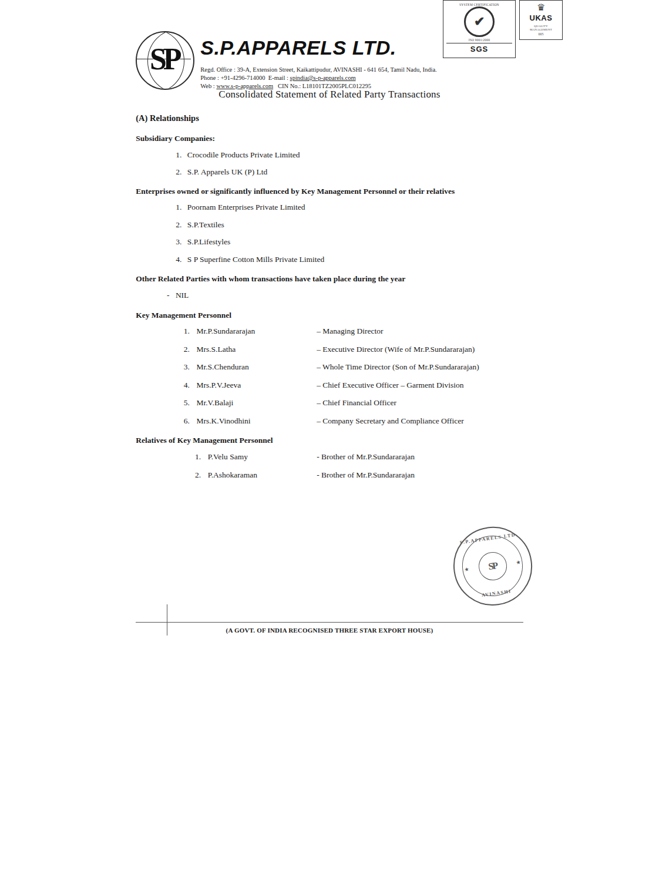SYSTEM CERTIFICATION
✔
ISO 9001:2000
SGS
♛
UKAS
QUALITY
MANAGEMENT
005
SP
S.P.APPARELS LTD.
Regd. Office : 39-A, Extension Street, Kaikattipudur, AVINASHI - 641 654, Tamil Nadu, India.
Phone : +91-4296-714000 E-mail : spindia@s-p-apparels.com
Web : www.s-p-apparels.com CIN No.: L18101TZ2005PLC012295
Consolidated Statement of Related Party Transactions
(A) Relationships
Subsidiary Companies:
Crocodile Products Private Limited
S.P. Apparels UK (P) Ltd
Enterprises owned or significantly influenced by Key Management Personnel or their relatives
Poornam Enterprises Private Limited
S.P.Textiles
S.P.Lifestyles
S P Superfine Cotton Mills Private Limited
Other Related Parties with whom transactions have taken place during the year
NIL
Key Management Personnel
Mr.P.Sundararajan– Managing Director
Mrs.S.Latha– Executive Director (Wife of Mr.P.Sundararajan)
Mr.S.Chenduran– Whole Time Director (Son of Mr.P.Sundararajan)
Mrs.P.V.Jeeva– Chief Executive Officer – Garment Division
Mr.V.Balaji– Chief Financial Officer
Mrs.K.Vinodhini– Company Secretary and Compliance Officer
Relatives of Key Management Personnel
P.Velu Samy- Brother of Mr.P.Sundararajan
P.Ashokaraman- Brother of Mr.P.Sundararajan
S.P.APPARELS LTD. ★ ★
SP
AVINASHI
(A GOVT. OF INDIA RECOGNISED THREE STAR EXPORT HOUSE)